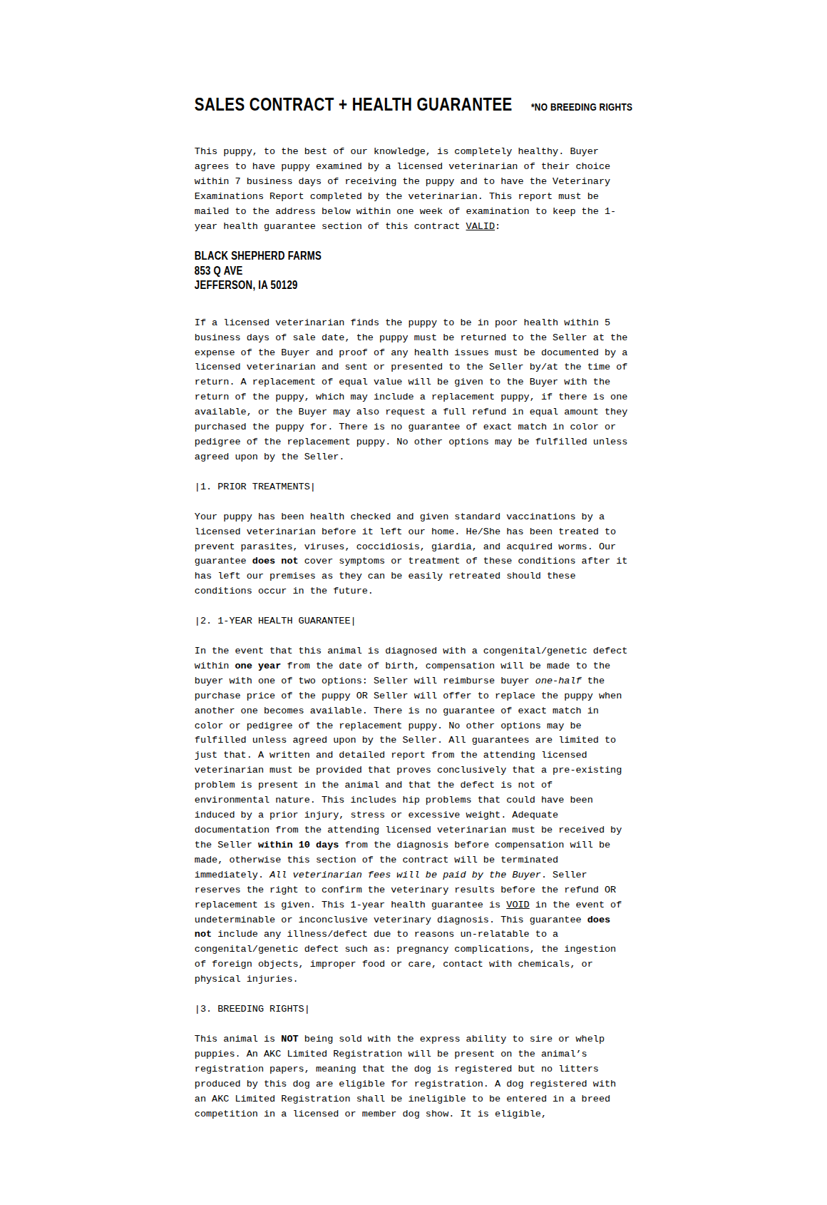Sales Contract + Health Guarantee
*No Breeding Rights
This puppy, to the best of our knowledge, is completely healthy. Buyer agrees to have puppy examined by a licensed veterinarian of their choice within 7 business days of receiving the puppy and to have the Veterinary Examinations Report completed by the veterinarian. This report must be mailed to the address below within one week of examination to keep the 1-year health guarantee section of this contract VALID:
Black Shepherd Farms
853 Q Ave
Jefferson, IA 50129
If a licensed veterinarian finds the puppy to be in poor health within 5 business days of sale date, the puppy must be returned to the Seller at the expense of the Buyer and proof of any health issues must be documented by a licensed veterinarian and sent or presented to the Seller by/at the time of return. A replacement of equal value will be given to the Buyer with the return of the puppy, which may include a replacement puppy, if there is one available, or the Buyer may also request a full refund in equal amount they purchased the puppy for. There is no guarantee of exact match in color or pedigree of the replacement puppy. No other options may be fulfilled unless agreed upon by the Seller.
|1. PRIOR TREATMENTS|
Your puppy has been health checked and given standard vaccinations by a licensed veterinarian before it left our home. He/She has been treated to prevent parasites, viruses, coccidiosis, giardia, and acquired worms. Our guarantee does not cover symptoms or treatment of these conditions after it has left our premises as they can be easily retreated should these conditions occur in the future.
|2. 1-YEAR HEALTH GUARANTEE|
In the event that this animal is diagnosed with a congenital/genetic defect within one year from the date of birth, compensation will be made to the buyer with one of two options: Seller will reimburse buyer one-half the purchase price of the puppy OR Seller will offer to replace the puppy when another one becomes available. There is no guarantee of exact match in color or pedigree of the replacement puppy. No other options may be fulfilled unless agreed upon by the Seller. All guarantees are limited to just that. A written and detailed report from the attending licensed veterinarian must be provided that proves conclusively that a pre-existing problem is present in the animal and that the defect is not of environmental nature. This includes hip problems that could have been induced by a prior injury, stress or excessive weight. Adequate documentation from the attending licensed veterinarian must be received by the Seller within 10 days from the diagnosis before compensation will be made, otherwise this section of the contract will be terminated immediately. All veterinarian fees will be paid by the Buyer. Seller reserves the right to confirm the veterinary results before the refund OR replacement is given. This 1-year health guarantee is VOID in the event of undeterminable or inconclusive veterinary diagnosis. This guarantee does not include any illness/defect due to reasons un-relatable to a congenital/genetic defect such as: pregnancy complications, the ingestion of foreign objects, improper food or care, contact with chemicals, or physical injuries.
|3. BREEDING RIGHTS|
This animal is NOT being sold with the express ability to sire or whelp puppies. An AKC Limited Registration will be present on the animal’s registration papers, meaning that the dog is registered but no litters produced by this dog are eligible for registration. A dog registered with an AKC Limited Registration shall be ineligible to be entered in a breed competition in a licensed or member dog show. It is eligible,